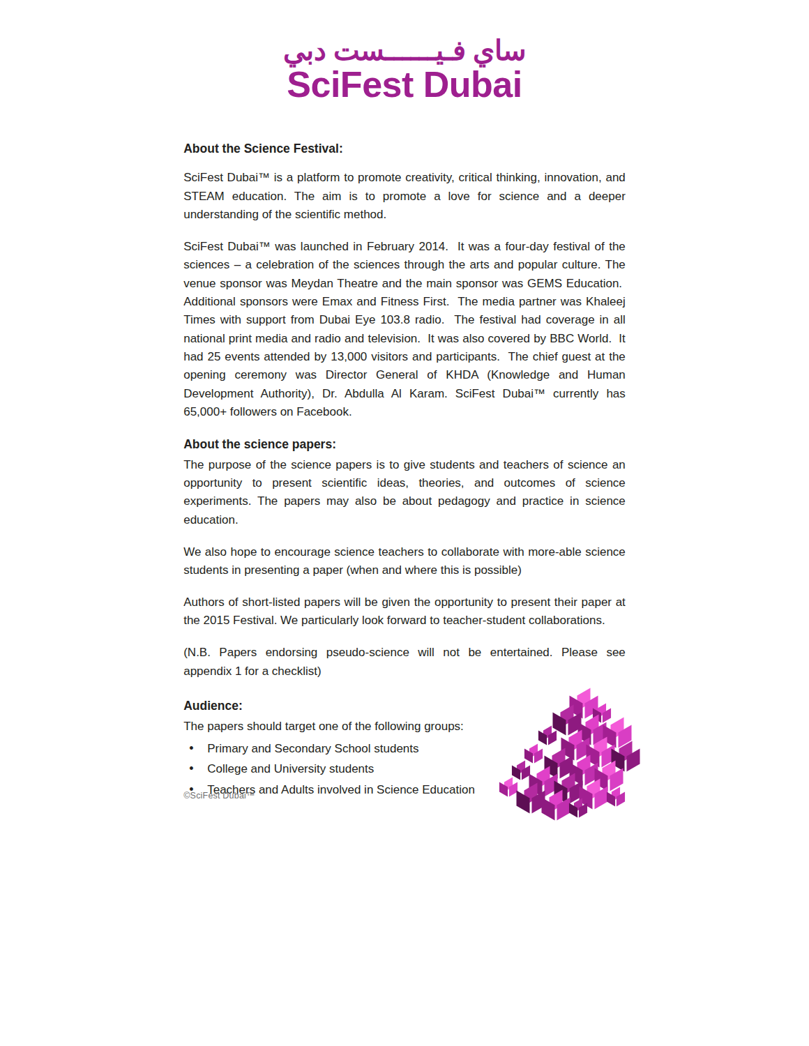ساي فـيــــــست دبي
SciFest Dubai
About the Science Festival:
SciFest Dubai™ is a platform to promote creativity, critical thinking, innovation, and STEAM education. The aim is to promote a love for science and a deeper understanding of the scientific method.
SciFest Dubai™ was launched in February 2014. It was a four-day festival of the sciences – a celebration of the sciences through the arts and popular culture. The venue sponsor was Meydan Theatre and the main sponsor was GEMS Education. Additional sponsors were Emax and Fitness First. The media partner was Khaleej Times with support from Dubai Eye 103.8 radio. The festival had coverage in all national print media and radio and television. It was also covered by BBC World. It had 25 events attended by 13,000 visitors and participants. The chief guest at the opening ceremony was Director General of KHDA (Knowledge and Human Development Authority), Dr. Abdulla Al Karam. SciFest Dubai™ currently has 65,000+ followers on Facebook.
About the science papers:
The purpose of the science papers is to give students and teachers of science an opportunity to present scientific ideas, theories, and outcomes of science experiments. The papers may also be about pedagogy and practice in science education.
We also hope to encourage science teachers to collaborate with more-able science students in presenting a paper (when and where this is possible)
Authors of short-listed papers will be given the opportunity to present their paper at the 2015 Festival. We particularly look forward to teacher-student collaborations.
(N.B. Papers endorsing pseudo-science will not be entertained. Please see appendix 1 for a checklist)
Audience:
The papers should target one of the following groups:
Primary and Secondary School students
College and University students
Teachers and Adults involved in Science Education
©SciFest Dubai™